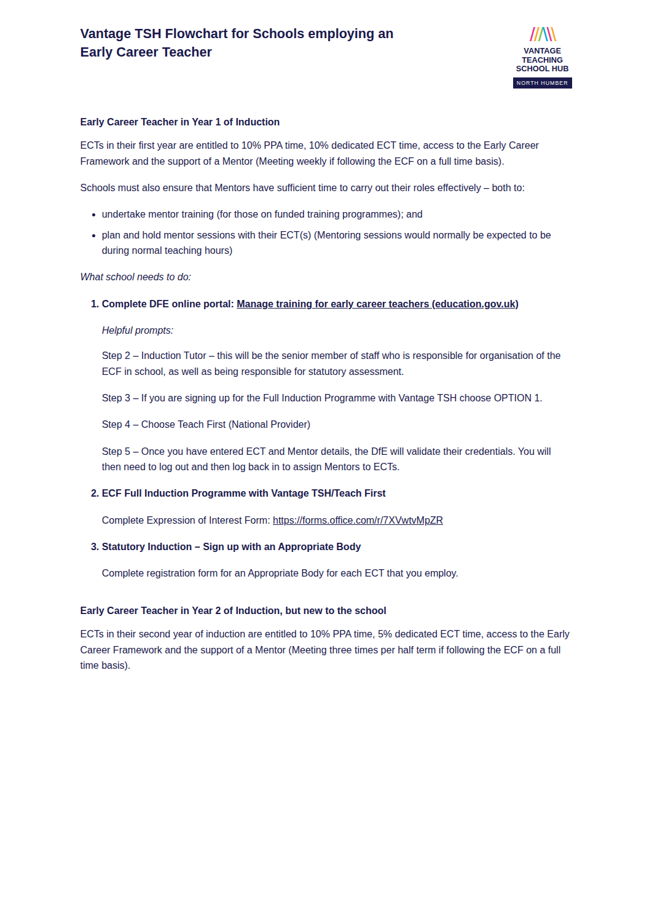Vantage TSH Flowchart for Schools employing an Early Career Teacher
///\\\
Vantage
Teaching
School Hub
North Humber
Early Career Teacher in Year 1 of Induction
ECTs in their first year are entitled to 10% PPA time, 10% dedicated ECT time, access to the Early Career Framework and the support of a Mentor (Meeting weekly if following the ECF on a full time basis).
Schools must also ensure that Mentors have sufficient time to carry out their roles effectively – both to:
undertake mentor training (for those on funded training programmes); and
plan and hold mentor sessions with their ECT(s) (Mentoring sessions would normally be expected to be during normal teaching hours)
What school needs to do:
Complete DFE online portal: Manage training for early career teachers (education.gov.uk)
Helpful prompts:
Step 2 – Induction Tutor – this will be the senior member of staff who is responsible for organisation of the ECF in school, as well as being responsible for statutory assessment.
Step 3 – If you are signing up for the Full Induction Programme with Vantage TSH choose OPTION 1.
Step 4 – Choose Teach First (National Provider)
Step 5 – Once you have entered ECT and Mentor details, the DfE will validate their credentials. You will then need to log out and then log back in to assign Mentors to ECTs.
ECF Full Induction Programme with Vantage TSH/Teach First
Complete Expression of Interest Form: https://forms.office.com/r/7XVwtvMpZR
Statutory Induction – Sign up with an Appropriate Body
Complete registration form for an Appropriate Body for each ECT that you employ.
Early Career Teacher in Year 2 of Induction, but new to the school
ECTs in their second year of induction are entitled to 10% PPA time, 5% dedicated ECT time, access to the Early Career Framework and the support of a Mentor (Meeting three times per half term if following the ECF on a full time basis).